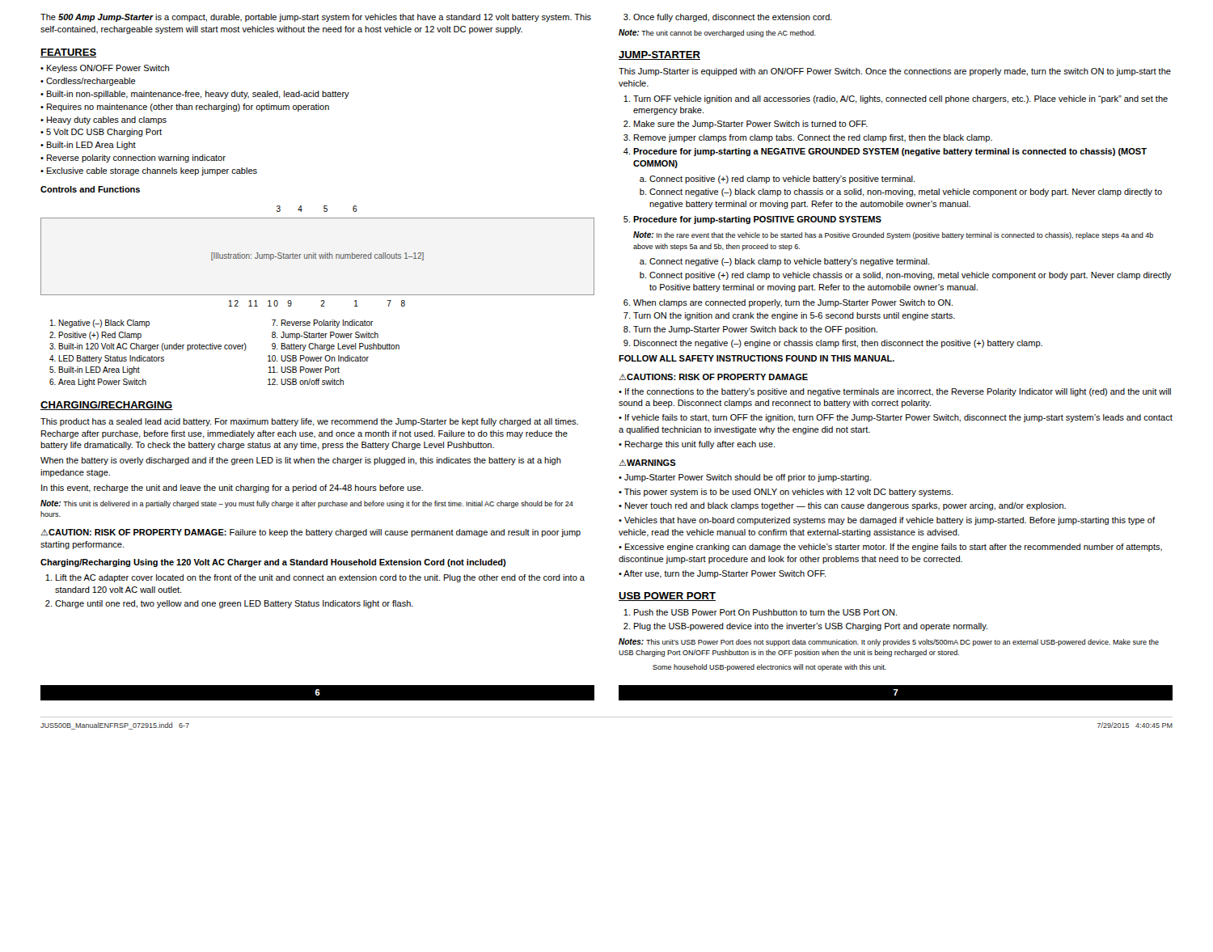The 500 Amp Jump-Starter is a compact, durable, portable jump-start system for vehicles that have a standard 12 volt battery system. This self-contained, rechargeable system will start most vehicles without the need for a host vehicle or 12 volt DC power supply.
Features
Keyless ON/OFF Power Switch
Cordless/rechargeable
Built-in non-spillable, maintenance-free, heavy duty, sealed, lead-acid battery
Requires no maintenance (other than recharging) for optimum operation
Heavy duty cables and clamps
5 Volt DC USB Charging Port
Built-in LED Area Light
Reverse polarity connection warning indicator
Exclusive cable storage channels keep jumper cables
Controls and Functions
3 4 5 6
[Illustration: Jump-Starter unit with numbered callouts 1–12]
12 11 10 9 2 1 7 8
Negative (–) Black Clamp
Positive (+) Red Clamp
Built-in 120 Volt AC Charger (under protective cover)
LED Battery Status Indicators
Built-in LED Area Light
Area Light Power Switch
Reverse Polarity Indicator
Jump-Starter Power Switch
Battery Charge Level Pushbutton
USB Power On Indicator
USB Power Port
USB on/off switch
Charging/Recharging
This product has a sealed lead acid battery. For maximum battery life, we recommend the Jump-Starter be kept fully charged at all times. Recharge after purchase, before first use, immediately after each use, and once a month if not used. Failure to do this may reduce the battery life dramatically. To check the battery charge status at any time, press the Battery Charge Level Pushbutton.
When the battery is overly discharged and if the green LED is lit when the charger is plugged in, this indicates the battery is at a high impedance stage.
In this event, recharge the unit and leave the unit charging for a period of 24-48 hours before use.
Note: This unit is delivered in a partially charged state – you must fully charge it after purchase and before using it for the first time. Initial AC charge should be for 24 hours.
CAUTION: RISK OF PROPERTY DAMAGE: Failure to keep the battery charged will cause permanent damage and result in poor jump starting performance.
Charging/Recharging Using the 120 Volt AC Charger and a Standard Household Extension Cord (not included)
Lift the AC adapter cover located on the front of the unit and connect an extension cord to the unit. Plug the other end of the cord into a standard 120 volt AC wall outlet.
Charge until one red, two yellow and one green LED Battery Status Indicators light or flash.
6
Once fully charged, disconnect the extension cord.
Note: The unit cannot be overcharged using the AC method.
Jump-Starter
This Jump-Starter is equipped with an ON/OFF Power Switch. Once the connections are properly made, turn the switch ON to jump-start the vehicle.
Turn OFF vehicle ignition and all accessories (radio, A/C, lights, connected cell phone chargers, etc.). Place vehicle in “park” and set the emergency brake.
Make sure the Jump-Starter Power Switch is turned to OFF.
Remove jumper clamps from clamp tabs. Connect the red clamp first, then the black clamp.
Procedure for jump-starting a NEGATIVE GROUNDED SYSTEM (negative battery terminal is connected to chassis) (MOST COMMON)
Connect positive (+) red clamp to vehicle battery’s positive terminal.
Connect negative (–) black clamp to chassis or a solid, non-moving, metal vehicle component or body part. Never clamp directly to negative battery terminal or moving part. Refer to the automobile owner’s manual.
Procedure for jump-starting POSITIVE GROUND SYSTEMS
Note: In the rare event that the vehicle to be started has a Positive Grounded System (positive battery terminal is connected to chassis), replace steps 4a and 4b above with steps 5a and 5b, then proceed to step 6.
Connect negative (–) black clamp to vehicle battery’s negative terminal.
Connect positive (+) red clamp to vehicle chassis or a solid, non-moving, metal vehicle component or body part. Never clamp directly to Positive battery terminal or moving part. Refer to the automobile owner’s manual.
When clamps are connected properly, turn the Jump-Starter Power Switch to ON.
Turn ON the ignition and crank the engine in 5-6 second bursts until engine starts.
Turn the Jump-Starter Power Switch back to the OFF position.
Disconnect the negative (–) engine or chassis clamp first, then disconnect the positive (+) battery clamp.
FOLLOW ALL SAFETY INSTRUCTIONS FOUND IN THIS MANUAL.
CAUTIONS: RISK OF PROPERTY DAMAGE
If the connections to the battery’s positive and negative terminals are incorrect, the Reverse Polarity Indicator will light (red) and the unit will sound a beep. Disconnect clamps and reconnect to battery with correct polarity.
If vehicle fails to start, turn OFF the ignition, turn OFF the Jump-Starter Power Switch, disconnect the jump-start system’s leads and contact a qualified technician to investigate why the engine did not start.
Recharge this unit fully after each use.
WARNINGS
Jump-Starter Power Switch should be off prior to jump-starting.
This power system is to be used ONLY on vehicles with 12 volt DC battery systems.
Never touch red and black clamps together — this can cause dangerous sparks, power arcing, and/or explosion.
Vehicles that have on-board computerized systems may be damaged if vehicle battery is jump-started. Before jump-starting this type of vehicle, read the vehicle manual to confirm that external-starting assistance is advised.
Excessive engine cranking can damage the vehicle’s starter motor. If the engine fails to start after the recommended number of attempts, discontinue jump-start procedure and look for other problems that need to be corrected.
After use, turn the Jump-Starter Power Switch OFF.
USB Power Port
Push the USB Power Port On Pushbutton to turn the USB Port ON.
Plug the USB-powered device into the inverter’s USB Charging Port and operate normally.
Notes: This unit’s USB Power Port does not support data communication. It only provides 5 volts/500mA DC power to an external USB-powered device. Make sure the USB Charging Port ON/OFF Pushbutton is in the OFF position when the unit is being recharged or stored.
Some household USB-powered electronics will not operate with this unit.
7
JUS500B_ManualENFRSP_072915.indd 6-7 7/29/2015 4:40:45 PM